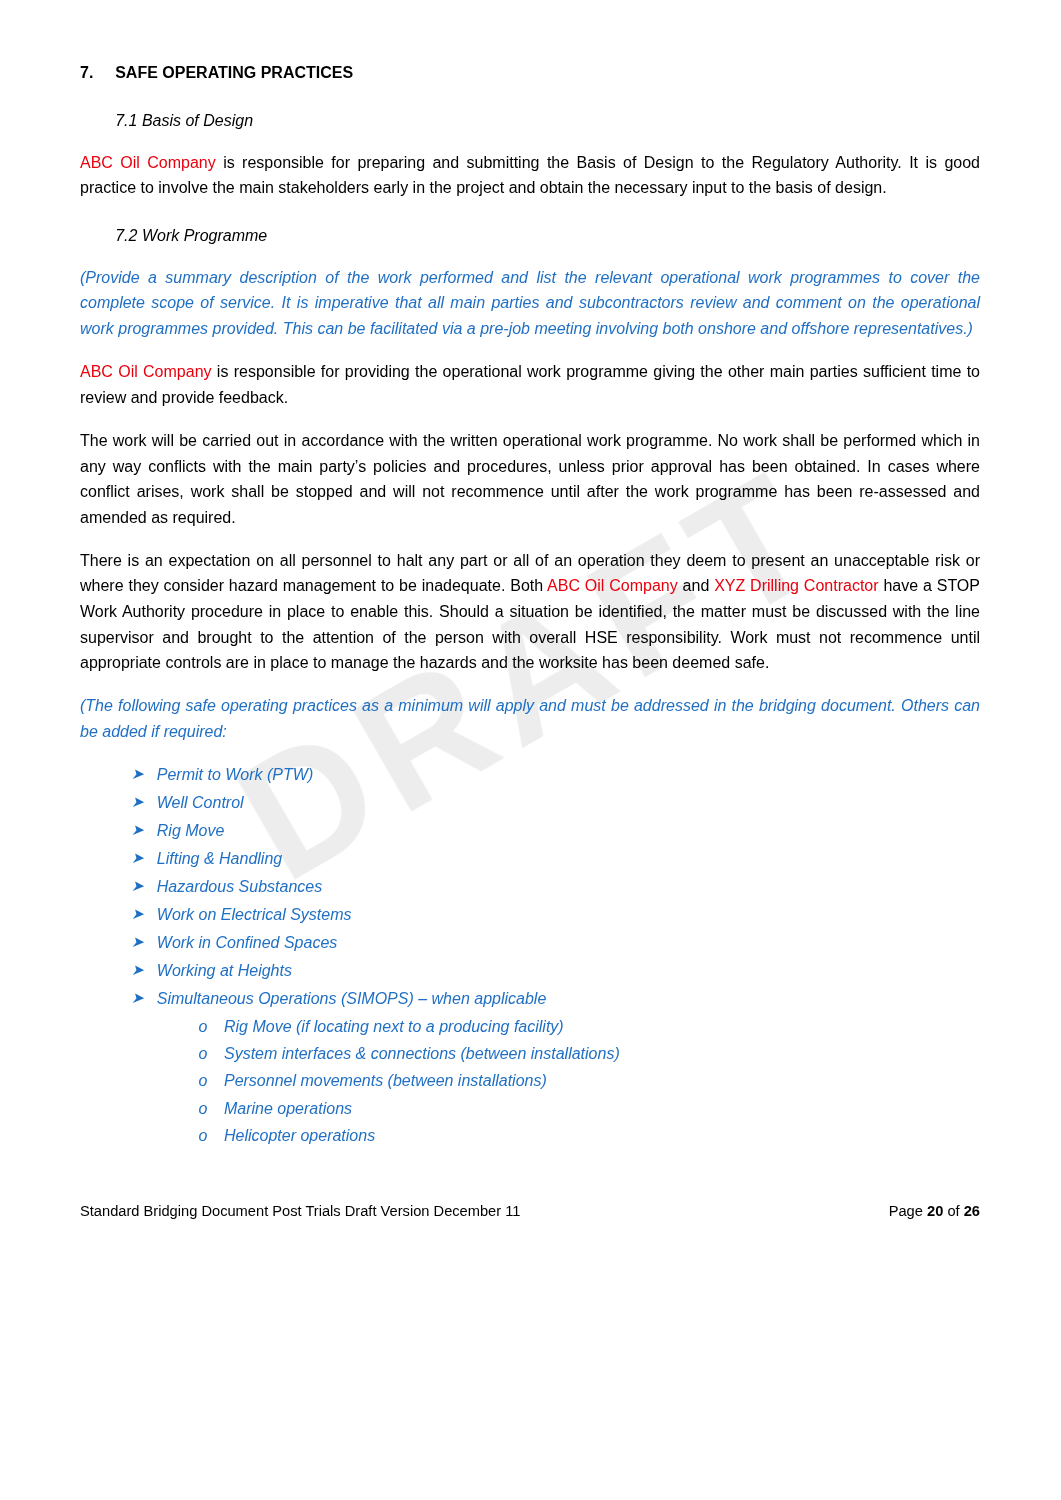DRAFT
7. SAFE OPERATING PRACTICES
7.1 Basis of Design
ABC Oil Company is responsible for preparing and submitting the Basis of Design to the Regulatory Authority. It is good practice to involve the main stakeholders early in the project and obtain the necessary input to the basis of design.
7.2 Work Programme
(Provide a summary description of the work performed and list the relevant operational work programmes to cover the complete scope of service. It is imperative that all main parties and subcontractors review and comment on the operational work programmes provided. This can be facilitated via a pre-job meeting involving both onshore and offshore representatives.)
ABC Oil Company is responsible for providing the operational work programme giving the other main parties sufficient time to review and provide feedback.
The work will be carried out in accordance with the written operational work programme. No work shall be performed which in any way conflicts with the main party’s policies and procedures, unless prior approval has been obtained. In cases where conflict arises, work shall be stopped and will not recommence until after the work programme has been re-assessed and amended as required.
There is an expectation on all personnel to halt any part or all of an operation they deem to present an unacceptable risk or where they consider hazard management to be inadequate. Both ABC Oil Company and XYZ Drilling Contractor have a STOP Work Authority procedure in place to enable this. Should a situation be identified, the matter must be discussed with the line supervisor and brought to the attention of the person with overall HSE responsibility. Work must not recommence until appropriate controls are in place to manage the hazards and the worksite has been deemed safe.
(The following safe operating practices as a minimum will apply and must be addressed in the bridging document. Others can be added if required:
Permit to Work (PTW)
Well Control
Rig Move
Lifting & Handling
Hazardous Substances
Work on Electrical Systems
Work in Confined Spaces
Working at Heights
Simultaneous Operations (SIMOPS) – when applicable
Rig Move (if locating next to a producing facility)
System interfaces & connections (between installations)
Personnel movements (between installations)
Marine operations
Helicopter operations
Standard Bridging Document Post Trials Draft Version December 11 Page 20 of 26